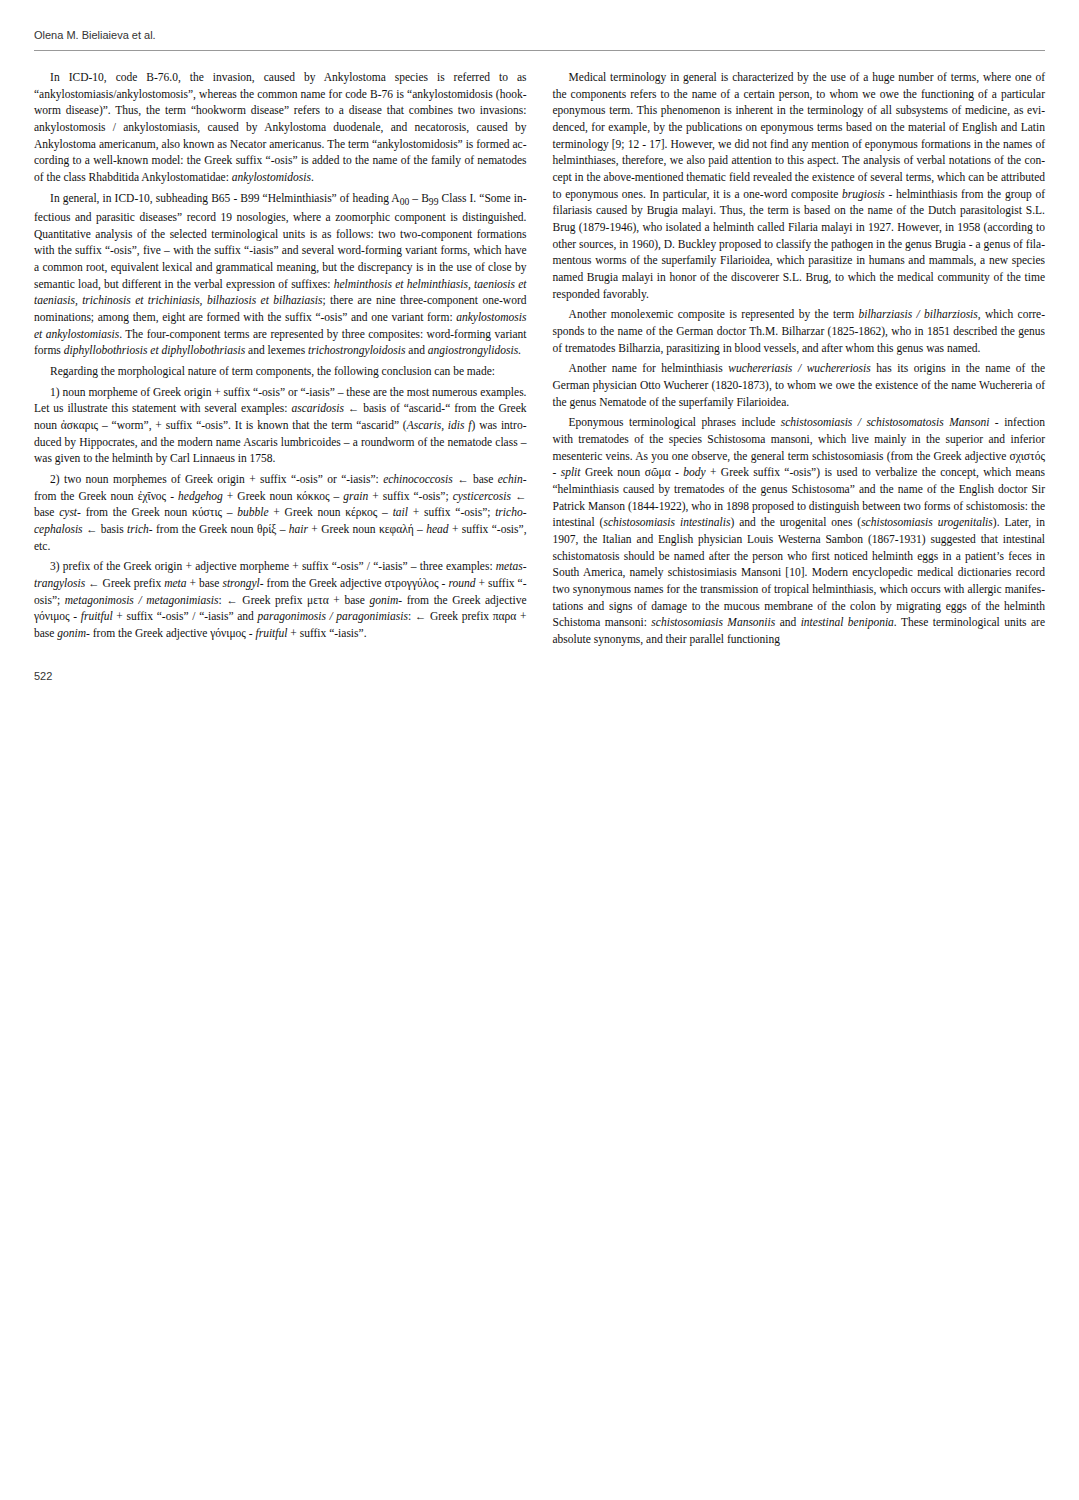Olena M. Bieliaieva et al.
In ICD-10, code B-76.0, the invasion, caused by Ankylostoma species is referred to as “ankylostomiasis/ankylostomosis”, whereas the common name for code B-76 is “ankylostomidosis (hookworm disease)”. Thus, the term “hookworm disease” refers to a disease that combines two invasions: ankylostomosis / ankylostomiasis, caused by Ankylostoma duodenale, and necatorosis, caused by Ankylostoma americanum, also known as Necator americanus. The term “ankylostomidosis” is formed according to a well-known model: the Greek suffix “-osis” is added to the name of the family of nematodes of the class Rhabditida Ankylostomatidae: ankylostomidosis.
In general, in ICD-10, subheading B65 - B99 “Helminthiasis” of heading A00 – B99 Class I. “Some infectious and parasitic diseases” record 19 nosologies, where a zoomorphic component is distinguished. Quantitative analysis of the selected terminological units is as follows: two two-component formations with the suffix “-osis”, five – with the suffix “-iasis” and several word-forming variant forms, which have a common root, equivalent lexical and grammatical meaning, but the discrepancy is in the use of close by semantic load, but different in the verbal expression of suffixes: helminthosis et helminthiasis, taeniosis et taeniasis, trichinosis et trichiniasis, bilhaziosis et bilhaziasis; there are nine three-component one-word nominations; among them, eight are formed with the suffix “-osis” and one variant form: ankylostomosis et ankylostomiasis. The four-component terms are represented by three composites: word-forming variant forms diphyllobothriosis et diphyllobothriasis and lexemes trichostrongyloidosis and angiostrongylidosis.
Regarding the morphological nature of term components, the following conclusion can be made:
1) noun morpheme of Greek origin + suffix “-osis” or “-iasis” – these are the most numerous examples. Let us illustrate this statement with several examples: ascaridosis ← basis of “ascarid-“ from the Greek noun ἀσκαρις – “worm”, + suffix “-osis”. It is known that the term “ascarid” (Ascaris, idis f) was introduced by Hippocrates, and the modern name Ascaris lumbricoides – a roundworm of the nematode class – was given to the helminth by Carl Linnaeus in 1758.
2) two noun morphemes of Greek origin + suffix “-osis” or “-iasis”: echinococcosis ← base echin- from the Greek noun ἐχῖνος - hedgehog + Greek noun κόκκος – grain + suffix “-osis”; cysticercosis ← base cyst- from the Greek noun κύστις – bubble + Greek noun κέρκος – tail + suffix “-osis”; trichocephalosis ← basis trich- from the Greek noun θρίξ – hair + Greek noun κεφαλή – head + suffix “-osis”, etc.
3) prefix of the Greek origin + adjective morpheme + suffix “-osis” / “-iasis” – three examples: metastrangylosis ← Greek prefix meta + base strongyl- from the Greek adjective στρογγύλος - round + suffix “-osis”; metagonimosis / metagonimiasis: ← Greek prefix μετα + base gonim- from the Greek adjective γόνιμος - fruitful + suffix “-osis” / “-iasis” and paragonimosis / paragonimiasis: ← Greek prefix παρα + base gonim- from the Greek adjective γόνιμος - fruitful + suffix “-iasis”.
Medical terminology in general is characterized by the use of a huge number of terms, where one of the components refers to the name of a certain person, to whom we owe the functioning of a particular eponymous term. This phenomenon is inherent in the terminology of all subsystems of medicine, as evidenced, for example, by the publications on eponymous terms based on the material of English and Latin terminology [9; 12 - 17]. However, we did not find any mention of eponymous formations in the names of helminthiases, therefore, we also paid attention to this aspect. The analysis of verbal notations of the concept in the above-mentioned thematic field revealed the existence of several terms, which can be attributed to eponymous ones. In particular, it is a one-word composite brugiosis - helminthiasis from the group of filariasis caused by Brugia malayi. Thus, the term is based on the name of the Dutch parasitologist S.L. Brug (1879-1946), who isolated a helminth called Filaria malayi in 1927. However, in 1958 (according to other sources, in 1960), D. Buckley proposed to classify the pathogen in the genus Brugia - a genus of filamentous worms of the superfamily Filarioidea, which parasitize in humans and mammals, a new species named Brugia malayi in honor of the discoverer S.L. Brug, to which the medical community of the time responded favorably.
Another monolexemic composite is represented by the term bilharziasis / bilharziosis, which corresponds to the name of the German doctor Th.M. Bilharzar (1825-1862), who in 1851 described the genus of trematodes Bilharzia, parasitizing in blood vessels, and after whom this genus was named.
Another name for helminthiasis wuchereriasis / wuchereriosis has its origins in the name of the German physician Otto Wucherer (1820-1873), to whom we owe the existence of the name Wuchereria of the genus Nematode of the superfamily Filarioidea.
Eponymous terminological phrases include schistosomiasis / schistosomatosis Mansoni - infection with trematodes of the species Schistosoma mansoni, which live mainly in the superior and inferior mesenteric veins. As you one observe, the general term schistosomiasis (from the Greek adjective σχιστός - split Greek noun σῶμα - body + Greek suffix “-osis”) is used to verbalize the concept, which means “helminthiasis caused by trematodes of the genus Schistosoma” and the name of the English doctor Sir Patrick Manson (1844-1922), who in 1898 proposed to distinguish between two forms of schistomosis: the intestinal (schistosomiasis intestinalis) and the urogenital ones (schistosomiasis urogenitalis). Later, in 1907, the Italian and English physician Louis Westerna Sambon (1867-1931) suggested that intestinal schistomatosis should be named after the person who first noticed helminth eggs in a patient’s feces in South America, namely schistosimiasis Mansoni [10]. Modern encyclopedic medical dictionaries record two synonymous names for the transmission of tropical helminthiasis, which occurs with allergic manifestations and signs of damage to the mucous membrane of the colon by migrating eggs of the helminth Schistoma mansoni: schistosomiasis Mansoniis and intestinal beniponia. These terminological units are absolute synonyms, and their parallel functioning
522